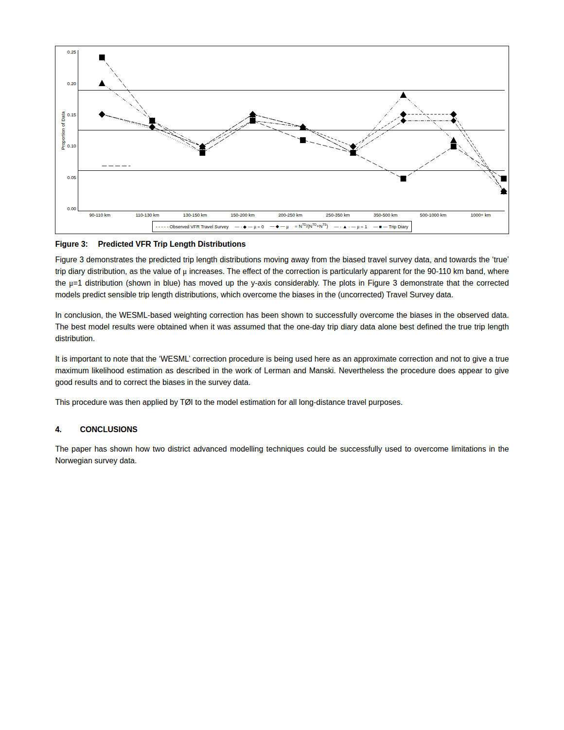Proportion of Data
0.25 0.20 0.15 0.10 0.05 0.00
90-110 km 110-130 km 130-150 km 150-200 km 200-250 km 250-350 km 350-500 km 500-1000 km 1000+ km
- - - - - Observed VFR Travel Survey — · ◆ — μ = 0 — ◆ — μ = NTD/(NTD+NTS) — · ▲ · — μ = 1 — ■ — Trip Diary
Figure 3: Predicted VFR Trip Length Distributions
Figure 3 demonstrates the predicted trip length distributions moving away from the biased travel survey data, and towards the ‘true’ trip diary distribution, as the value of μ increases. The effect of the correction is particularly apparent for the 90-110 km band, where the μ=1 distribution (shown in blue) has moved up the y-axis considerably. The plots in Figure 3 demonstrate that the corrected models predict sensible trip length distributions, which overcome the biases in the (uncorrected) Travel Survey data.
In conclusion, the WESML-based weighting correction has been shown to successfully overcome the biases in the observed data. The best model results were obtained when it was assumed that the one-day trip diary data alone best defined the true trip length distribution.
It is important to note that the ‘WESML’ correction procedure is being used here as an approximate correction and not to give a true maximum likelihood estimation as described in the work of Lerman and Manski. Nevertheless the procedure does appear to give good results and to correct the biases in the survey data.
This procedure was then applied by TØI to the model estimation for all long-distance travel purposes.
4. CONCLUSIONS
The paper has shown how two district advanced modelling techniques could be successfully used to overcome limitations in the Norwegian survey data.